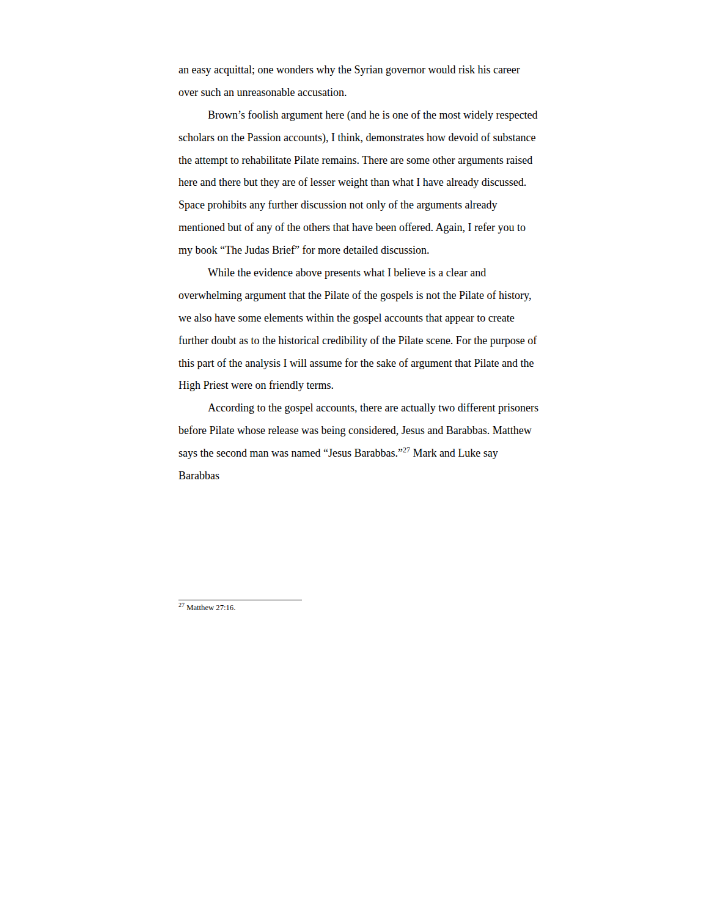an easy acquittal; one wonders why the Syrian governor would risk his career over such an unreasonable accusation.
Brown’s foolish argument here (and he is one of the most widely respected scholars on the Passion accounts), I think, demonstrates how devoid of substance the attempt to rehabilitate Pilate remains. There are some other arguments raised here and there but they are of lesser weight than what I have already discussed. Space prohibits any further discussion not only of the arguments already mentioned but of any of the others that have been offered. Again, I refer you to my book “The Judas Brief” for more detailed discussion.
While the evidence above presents what I believe is a clear and overwhelming argument that the Pilate of the gospels is not the Pilate of history, we also have some elements within the gospel accounts that appear to create further doubt as to the historical credibility of the Pilate scene. For the purpose of this part of the analysis I will assume for the sake of argument that Pilate and the High Priest were on friendly terms.
According to the gospel accounts, there are actually two different prisoners before Pilate whose release was being considered, Jesus and Barabbas. Matthew says the second man was named “Jesus Barabbas.”27 Mark and Luke say Barabbas
27 Matthew 27:16.